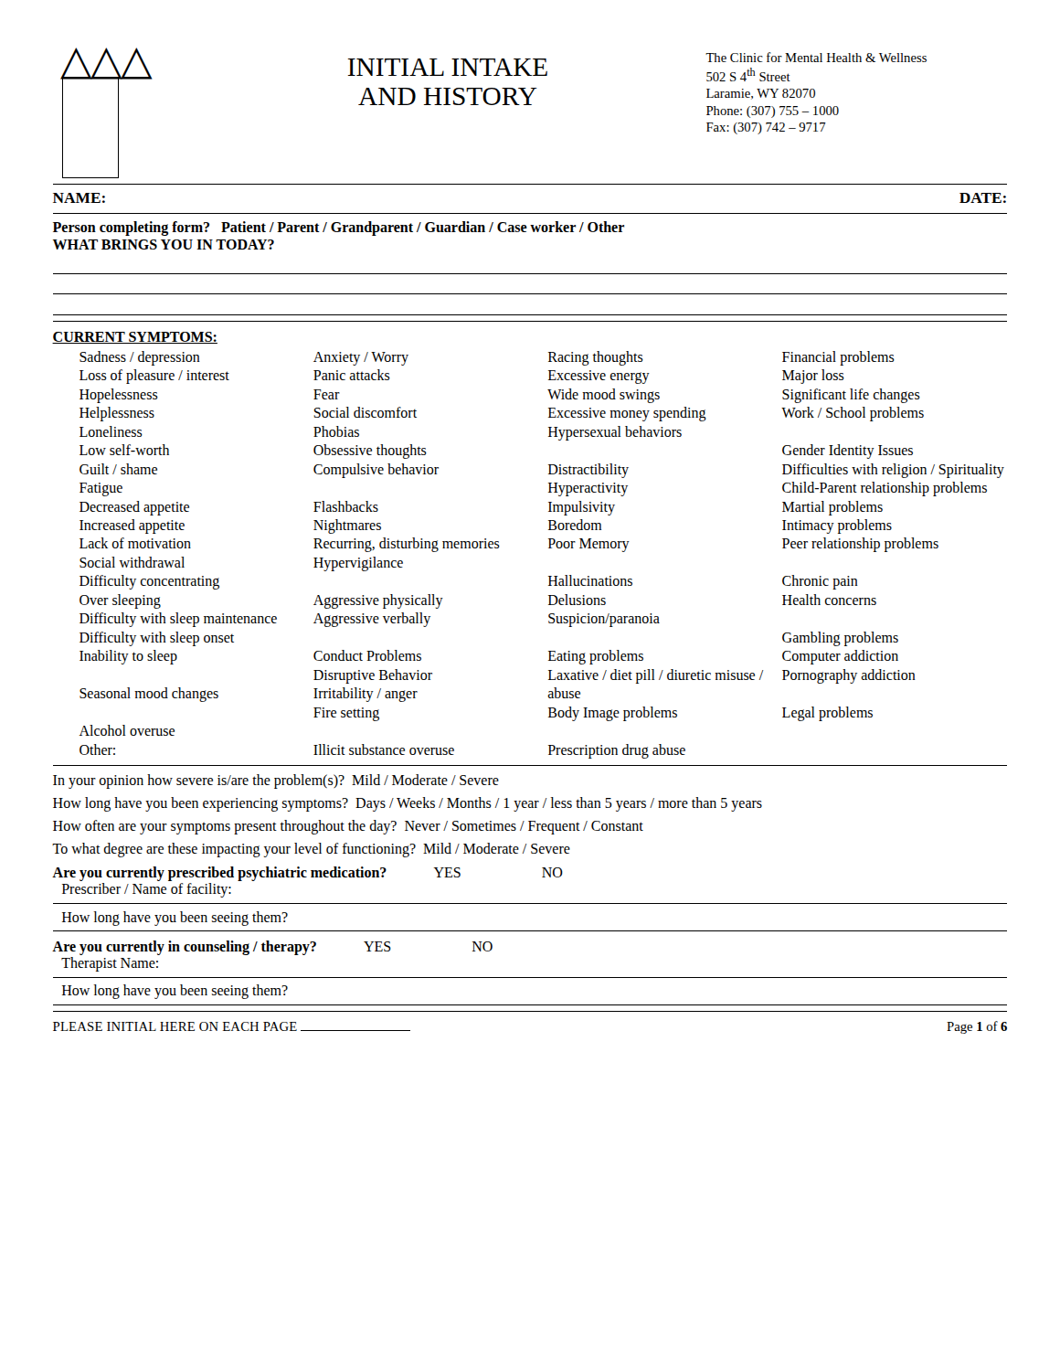△△△
INITIAL INTAKE
AND HISTORY
The Clinic for Mental Health & Wellness
502 S 4th Street
Laramie, WY 82070
Phone: (307) 755 – 1000
Fax: (307) 742 – 9717
NAME: DATE:
Person completing form? Patient / Parent / Grandparent / Guardian / Case worker / Other
WHAT BRINGS YOU IN TODAY?
CURRENT SYMPTOMS:
Sadness / depression
Loss of pleasure / interest
Hopelessness
Helplessness
Loneliness
Low self-worth
Guilt / shame
Fatigue
Decreased appetite
Increased appetite
Lack of motivation
Social withdrawal
Difficulty concentrating
Over sleeping
Difficulty with sleep maintenance
Difficulty with sleep onset
Inability to sleep
Seasonal mood changes
Alcohol overuse
Other:
Anxiety / Worry
Panic attacks
Fear
Social discomfort
Phobias
Obsessive thoughts
Compulsive behavior
Flashbacks
Nightmares
Recurring, disturbing memories
Hypervigilance
Aggressive physically
Aggressive verbally
Conduct Problems
Disruptive Behavior
Irritability / anger
Fire setting
Illicit substance overuse
Racing thoughts
Excessive energy
Wide mood swings
Excessive money spending
Hypersexual behaviors
Distractibility
Hyperactivity
Impulsivity
Boredom
Poor Memory
Hallucinations
Delusions
Suspicion/paranoia
Eating problems
Laxative / diet pill / diuretic misuse / abuse
Body Image problems
Prescription drug abuse
Financial problems
Major loss
Significant life changes
Work / School problems
Gender Identity Issues
Difficulties with religion / Spirituality
Child-Parent relationship problems
Martial problems
Intimacy problems
Peer relationship problems
Chronic pain
Health concerns
Gambling problems
Computer addiction
Pornography addiction
Legal problems
In your opinion how severe is/are the problem(s)? Mild / Moderate / Severe
How long have you been experiencing symptoms? Days / Weeks / Months / 1 year / less than 5 years / more than 5 years
How often are your symptoms present throughout the day? Never / Sometimes / Frequent / Constant
To what degree are these impacting your level of functioning? Mild / Moderate / Severe
Are you currently prescribed psychiatric medication? YES NO
Prescriber / Name of facility:
How long have you been seeing them?
Are you currently in counseling / therapy? YES NO
Therapist Name:
How long have you been seeing them?
PLEASE INITIAL HERE ON EACH PAGE
Page 1 of 6